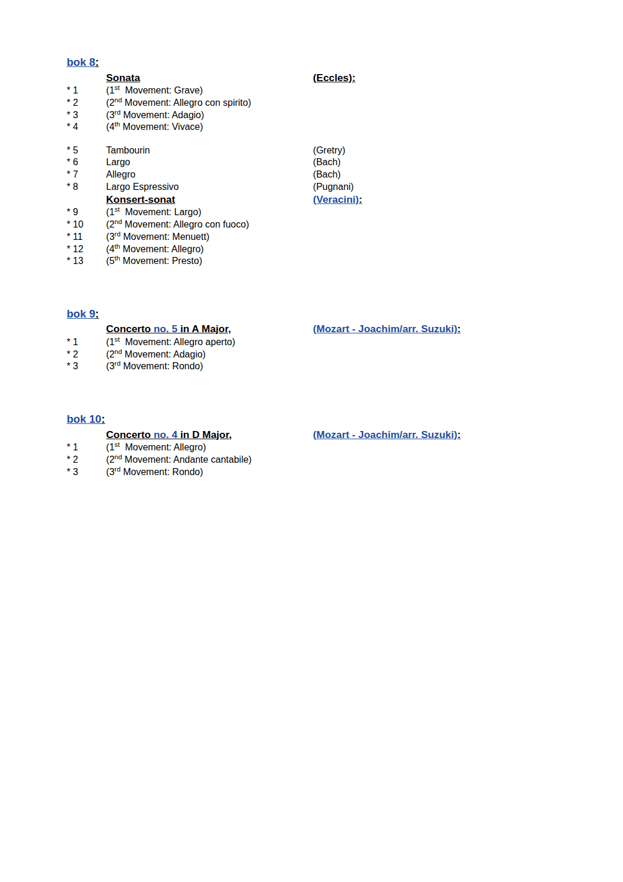bok 8:
| | Sonata | (Eccles) : |
| * 1 | (1 st Movement: Grave) | |
| * 2 | (2 nd Movement: Allegro con spirito) | |
| * 3 | (3 rd Movement: Adagio) | |
| * 4 | (4 th Movement: Vivace) | |
| * 5 | Tambourin | (Gretry) |
| * 6 | Largo | (Bach) |
| * 7 | Allegro | (Bach) |
| * 8 | Largo Espressivo | (Pugnani) |
| | Konsert-sonat | (Veracini) : |
| * 9 | (1 st Movement: Largo) | |
| * 10 | (2 nd Movement: Allegro con fuoco) | |
| * 11 | (3 rd Movement: Menuett) | |
| * 12 | (4 th Movement: Allegro) | |
| * 13 | (5 th Movement: Presto) | |
bok 9:
| | Concerto no. 5 in A Major, | (Mozart - Joachim/arr. Suzuki) : |
| * 1 | (1 st Movement: Allegro aperto) | |
| * 2 | (2 nd Movement: Adagio) | |
| * 3 | (3 rd Movement: Rondo) | |
bok 10:
| | Concerto no. 4 in D Major, | (Mozart - Joachim/arr. Suzuki) : |
| * 1 | (1 st Movement: Allegro) | |
| * 2 | (2 nd Movement: Andante cantabile) | |
| * 3 | (3 rd Movement: Rondo) | |